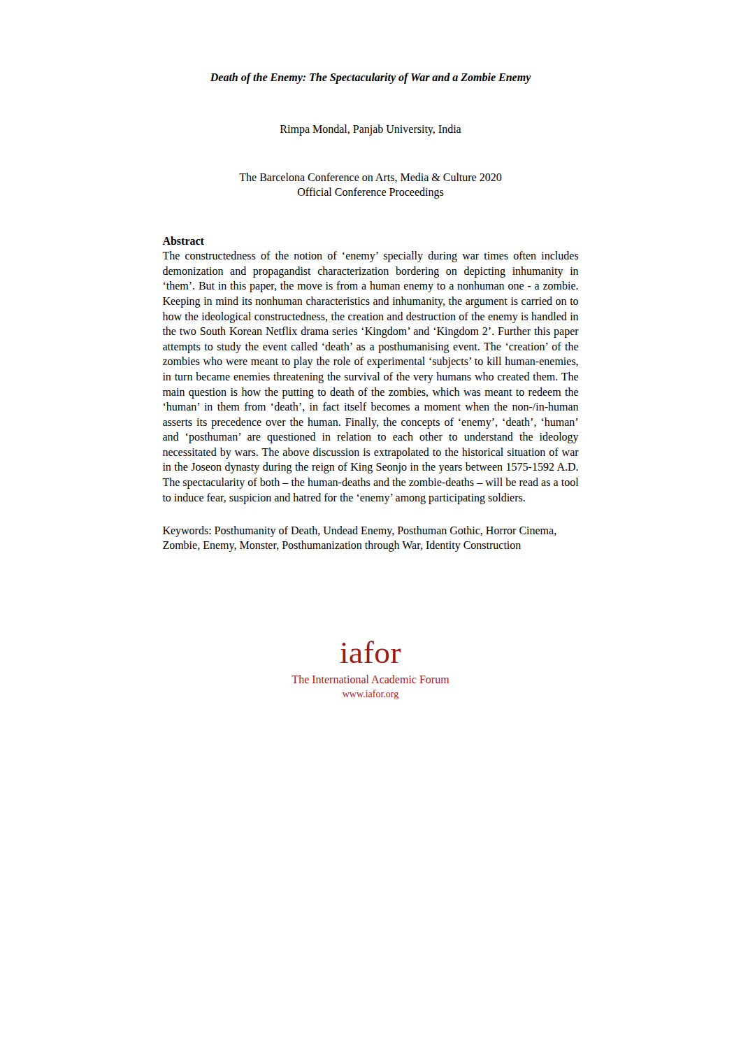Death of the Enemy: The Spectacularity of War and a Zombie Enemy
Rimpa Mondal, Panjab University, India
The Barcelona Conference on Arts, Media & Culture 2020
Official Conference Proceedings
Abstract
The constructedness of the notion of ‘enemy’ specially during war times often includes demonization and propagandist characterization bordering on depicting inhumanity in ‘them’. But in this paper, the move is from a human enemy to a nonhuman one - a zombie. Keeping in mind its nonhuman characteristics and inhumanity, the argument is carried on to how the ideological constructedness, the creation and destruction of the enemy is handled in the two South Korean Netflix drama series ‘Kingdom’ and ‘Kingdom 2’. Further this paper attempts to study the event called ‘death’ as a posthumanising event. The ‘creation’ of the zombies who were meant to play the role of experimental ‘subjects’ to kill human-enemies, in turn became enemies threatening the survival of the very humans who created them. The main question is how the putting to death of the zombies, which was meant to redeem the ‘human’ in them from ‘death’, in fact itself becomes a moment when the non-/in-human asserts its precedence over the human. Finally, the concepts of ‘enemy’, ‘death’, ‘human’ and ‘posthuman’ are questioned in relation to each other to understand the ideology necessitated by wars. The above discussion is extrapolated to the historical situation of war in the Joseon dynasty during the reign of King Seonjo in the years between 1575-1592 A.D. The spectacularity of both – the human-deaths and the zombie-deaths – will be read as a tool to induce fear, suspicion and hatred for the ‘enemy’ among participating soldiers.
Keywords: Posthumanity of Death, Undead Enemy, Posthuman Gothic, Horror Cinema, Zombie, Enemy, Monster, Posthumanization through War, Identity Construction
iafor
The International Academic Forum
www.iafor.org